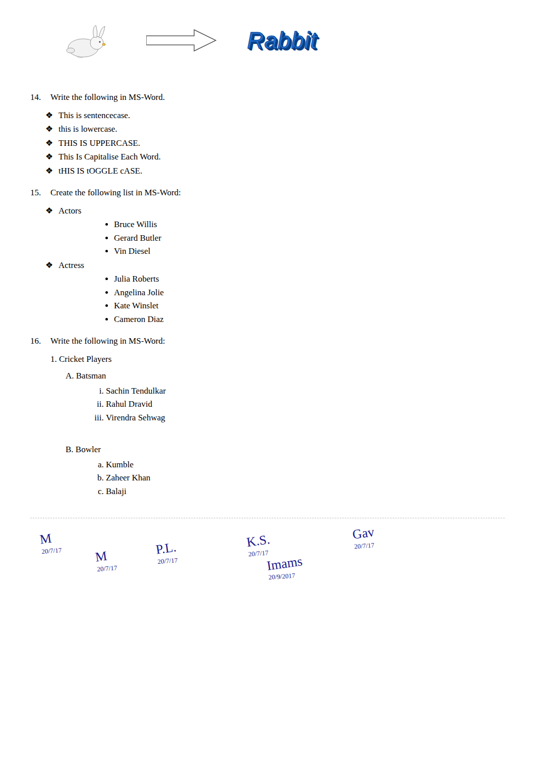Rabbit
14. Write the following in MS-Word.
This is sentencecase.
this is lowercase.
THIS IS UPPERCASE.
This Is Capitalise Each Word.
tHIS IS tOGGLE cASE.
15. Create the following list in MS-Word:
Actors
Bruce Willis
Gerard Butler
Vin Diesel
Actress
Julia Roberts
Angelina Jolie
Kate Winslet
Cameron Diaz
16. Write the following in MS-Word:
1. Cricket Players
A. Batsman
Sachin Tendulkar
Rahul Dravid
Virendra Sehwag
B. Bowler
Kumble
Zaheer Khan
Balaji
M20/7/17
M20/7/17
P.L.20/7/17
K.S.20/7/17
Imams20/9/2017
Gav20/7/17